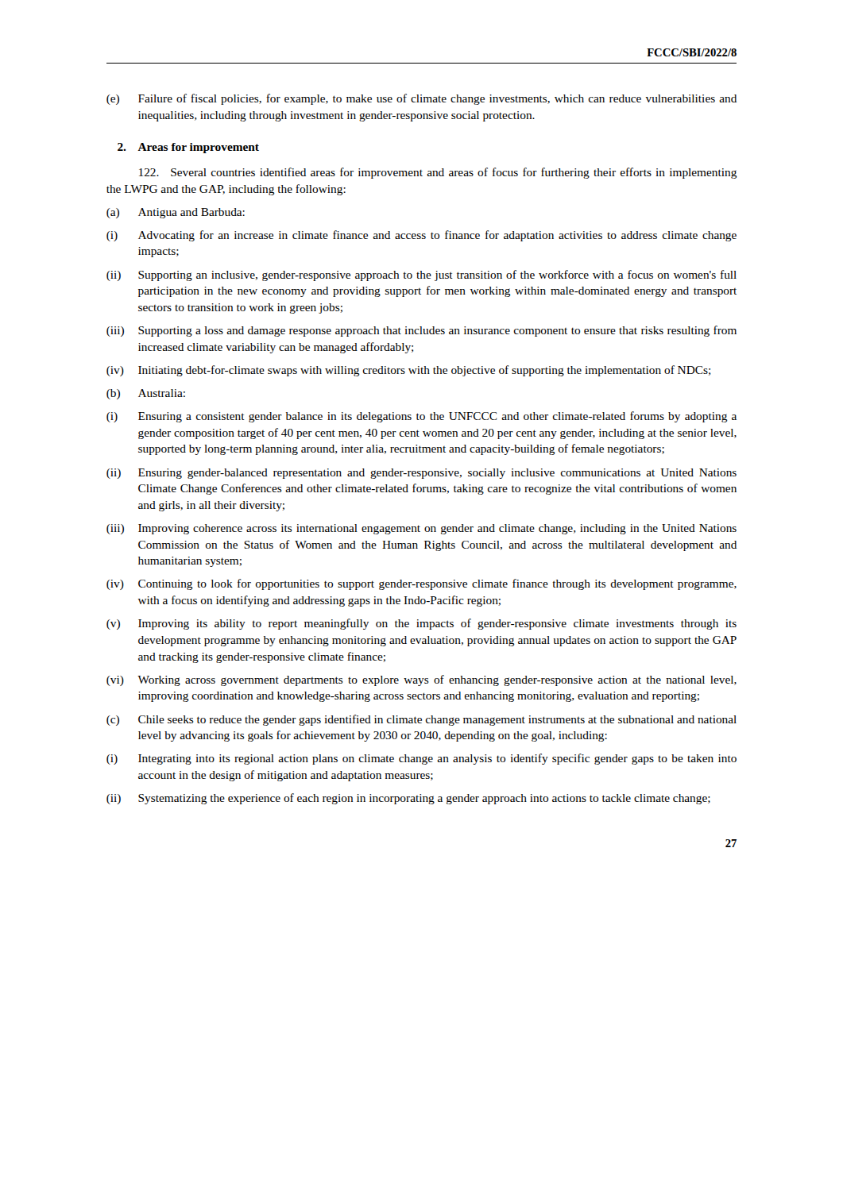FCCC/SBI/2022/8
(e) Failure of fiscal policies, for example, to make use of climate change investments, which can reduce vulnerabilities and inequalities, including through investment in gender-responsive social protection.
2. Areas for improvement
122. Several countries identified areas for improvement and areas of focus for furthering their efforts in implementing the LWPG and the GAP, including the following:
(a) Antigua and Barbuda:
(i) Advocating for an increase in climate finance and access to finance for adaptation activities to address climate change impacts;
(ii) Supporting an inclusive, gender-responsive approach to the just transition of the workforce with a focus on women's full participation in the new economy and providing support for men working within male-dominated energy and transport sectors to transition to work in green jobs;
(iii) Supporting a loss and damage response approach that includes an insurance component to ensure that risks resulting from increased climate variability can be managed affordably;
(iv) Initiating debt-for-climate swaps with willing creditors with the objective of supporting the implementation of NDCs;
(b) Australia:
(i) Ensuring a consistent gender balance in its delegations to the UNFCCC and other climate-related forums by adopting a gender composition target of 40 per cent men, 40 per cent women and 20 per cent any gender, including at the senior level, supported by long-term planning around, inter alia, recruitment and capacity-building of female negotiators;
(ii) Ensuring gender-balanced representation and gender-responsive, socially inclusive communications at United Nations Climate Change Conferences and other climate-related forums, taking care to recognize the vital contributions of women and girls, in all their diversity;
(iii) Improving coherence across its international engagement on gender and climate change, including in the United Nations Commission on the Status of Women and the Human Rights Council, and across the multilateral development and humanitarian system;
(iv) Continuing to look for opportunities to support gender-responsive climate finance through its development programme, with a focus on identifying and addressing gaps in the Indo-Pacific region;
(v) Improving its ability to report meaningfully on the impacts of gender-responsive climate investments through its development programme by enhancing monitoring and evaluation, providing annual updates on action to support the GAP and tracking its gender-responsive climate finance;
(vi) Working across government departments to explore ways of enhancing gender-responsive action at the national level, improving coordination and knowledge-sharing across sectors and enhancing monitoring, evaluation and reporting;
(c) Chile seeks to reduce the gender gaps identified in climate change management instruments at the subnational and national level by advancing its goals for achievement by 2030 or 2040, depending on the goal, including:
(i) Integrating into its regional action plans on climate change an analysis to identify specific gender gaps to be taken into account in the design of mitigation and adaptation measures;
(ii) Systematizing the experience of each region in incorporating a gender approach into actions to tackle climate change;
27